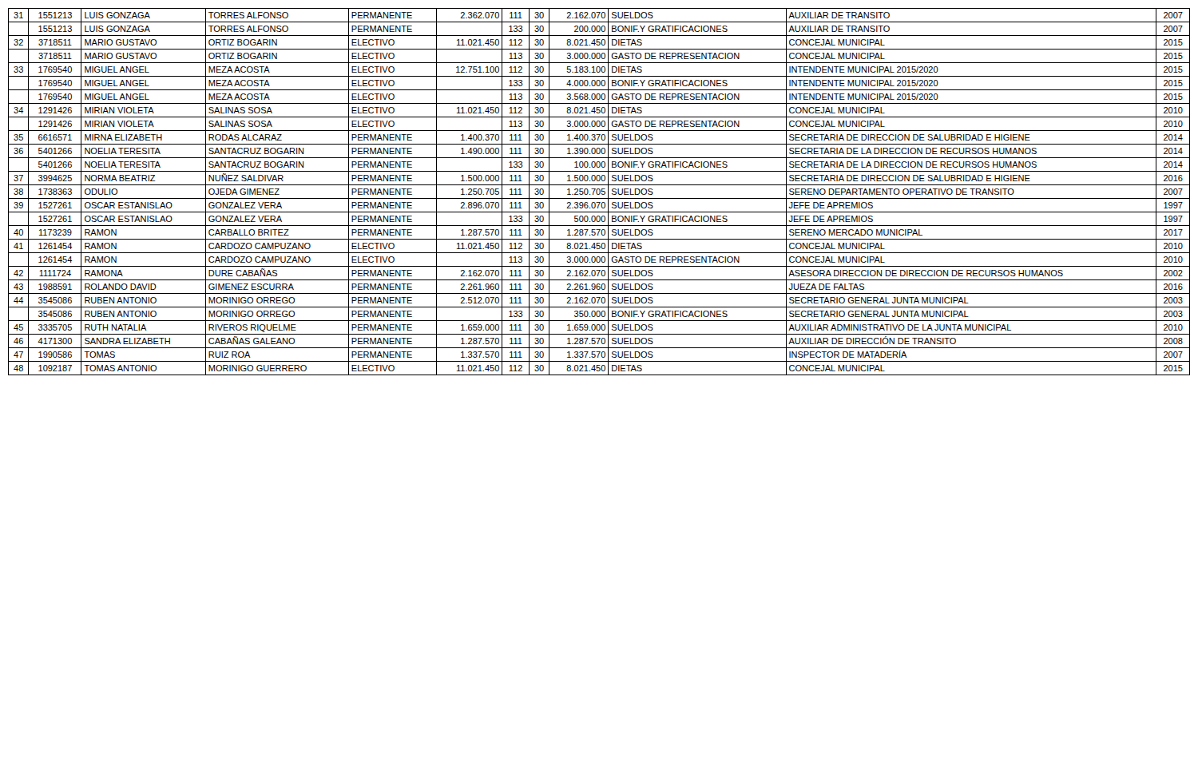| 31 | 1551213 | LUIS GONZAGA | TORRES ALFONSO | PERMANENTE | 2.362.070 | 111 | 30 | 2.162.070 | SUELDOS | AUXILIAR DE TRANSITO | 2007 |
| | 1551213 | LUIS GONZAGA | TORRES ALFONSO | PERMANENTE | | 133 | 30 | 200.000 | BONIF.Y GRATIFICACIONES | AUXILIAR DE TRANSITO | 2007 |
| 32 | 3718511 | MARIO GUSTAVO | ORTIZ BOGARIN | ELECTIVO | 11.021.450 | 112 | 30 | 8.021.450 | DIETAS | CONCEJAL MUNICIPAL | 2015 |
| | 3718511 | MARIO GUSTAVO | ORTIZ BOGARIN | ELECTIVO | | 113 | 30 | 3.000.000 | GASTO DE REPRESENTACION | CONCEJAL MUNICIPAL | 2015 |
| 33 | 1769540 | MIGUEL ANGEL | MEZA ACOSTA | ELECTIVO | 12.751.100 | 112 | 30 | 5.183.100 | DIETAS | INTENDENTE MUNICIPAL 2015/2020 | 2015 |
| | 1769540 | MIGUEL ANGEL | MEZA ACOSTA | ELECTIVO | | 133 | 30 | 4.000.000 | BONIF.Y GRATIFICACIONES | INTENDENTE MUNICIPAL 2015/2020 | 2015 |
| | 1769540 | MIGUEL ANGEL | MEZA ACOSTA | ELECTIVO | | 113 | 30 | 3.568.000 | GASTO DE REPRESENTACION | INTENDENTE MUNICIPAL 2015/2020 | 2015 |
| 34 | 1291426 | MIRIAN VIOLETA | SALINAS SOSA | ELECTIVO | 11.021.450 | 112 | 30 | 8.021.450 | DIETAS | CONCEJAL MUNICIPAL | 2010 |
| | 1291426 | MIRIAN VIOLETA | SALINAS SOSA | ELECTIVO | | 113 | 30 | 3.000.000 | GASTO DE REPRESENTACION | CONCEJAL MUNICIPAL | 2010 |
| 35 | 6616571 | MIRNA ELIZABETH | RODAS ALCARAZ | PERMANENTE | 1.400.370 | 111 | 30 | 1.400.370 | SUELDOS | SECRETARIA DE DIRECCION DE SALUBRIDAD E HIGIENE | 2014 |
| 36 | 5401266 | NOELIA TERESITA | SANTACRUZ BOGARIN | PERMANENTE | 1.490.000 | 111 | 30 | 1.390.000 | SUELDOS | SECRETARIA DE LA DIRECCION DE RECURSOS HUMANOS | 2014 |
| | 5401266 | NOELIA TERESITA | SANTACRUZ BOGARIN | PERMANENTE | | 133 | 30 | 100.000 | BONIF.Y GRATIFICACIONES | SECRETARIA DE LA DIRECCION DE RECURSOS HUMANOS | 2014 |
| 37 | 3994625 | NORMA BEATRIZ | NUÑEZ SALDIVAR | PERMANENTE | 1.500.000 | 111 | 30 | 1.500.000 | SUELDOS | SECRETARIA DE DIRECCION DE SALUBRIDAD E HIGIENE | 2016 |
| 38 | 1738363 | ODULIO | OJEDA GIMENEZ | PERMANENTE | 1.250.705 | 111 | 30 | 1.250.705 | SUELDOS | SERENO DEPARTAMENTO OPERATIVO DE TRANSITO | 2007 |
| 39 | 1527261 | OSCAR ESTANISLAO | GONZALEZ VERA | PERMANENTE | 2.896.070 | 111 | 30 | 2.396.070 | SUELDOS | JEFE DE APREMIOS | 1997 |
| | 1527261 | OSCAR ESTANISLAO | GONZALEZ VERA | PERMANENTE | | 133 | 30 | 500.000 | BONIF.Y GRATIFICACIONES | JEFE DE APREMIOS | 1997 |
| 40 | 1173239 | RAMON | CARBALLO BRITEZ | PERMANENTE | 1.287.570 | 111 | 30 | 1.287.570 | SUELDOS | SERENO MERCADO MUNICIPAL | 2017 |
| 41 | 1261454 | RAMON | CARDOZO CAMPUZANO | ELECTIVO | 11.021.450 | 112 | 30 | 8.021.450 | DIETAS | CONCEJAL MUNICIPAL | 2010 |
| | 1261454 | RAMON | CARDOZO CAMPUZANO | ELECTIVO | | 113 | 30 | 3.000.000 | GASTO DE REPRESENTACION | CONCEJAL MUNICIPAL | 2010 |
| 42 | 1111724 | RAMONA | DURE CABAÑAS | PERMANENTE | 2.162.070 | 111 | 30 | 2.162.070 | SUELDOS | ASESORA DIRECCION DE DIRECCION DE RECURSOS HUMANOS | 2002 |
| 43 | 1988591 | ROLANDO DAVID | GIMENEZ ESCURRA | PERMANENTE | 2.261.960 | 111 | 30 | 2.261.960 | SUELDOS | JUEZA DE FALTAS | 2016 |
| 44 | 3545086 | RUBEN ANTONIO | MORINIGO ORREGO | PERMANENTE | 2.512.070 | 111 | 30 | 2.162.070 | SUELDOS | SECRETARIO GENERAL JUNTA MUNICIPAL | 2003 |
| | 3545086 | RUBEN ANTONIO | MORINIGO ORREGO | PERMANENTE | | 133 | 30 | 350.000 | BONIF.Y GRATIFICACIONES | SECRETARIO GENERAL JUNTA MUNICIPAL | 2003 |
| 45 | 3335705 | RUTH NATALIA | RIVEROS RIQUELME | PERMANENTE | 1.659.000 | 111 | 30 | 1.659.000 | SUELDOS | AUXILIAR ADMINISTRATIVO DE LA JUNTA MUNICIPAL | 2010 |
| 46 | 4171300 | SANDRA ELIZABETH | CABAÑAS GALEANO | PERMANENTE | 1.287.570 | 111 | 30 | 1.287.570 | SUELDOS | AUXILIAR DE DIRECCIÓN DE TRANSITO | 2008 |
| 47 | 1990586 | TOMAS | RUIZ ROA | PERMANENTE | 1.337.570 | 111 | 30 | 1.337.570 | SUELDOS | INSPECTOR DE MATADERÍA | 2007 |
| 48 | 1092187 | TOMAS ANTONIO | MORINIGO GUERRERO | ELECTIVO | 11.021.450 | 112 | 30 | 8.021.450 | DIETAS | CONCEJAL MUNICIPAL | 2015 |